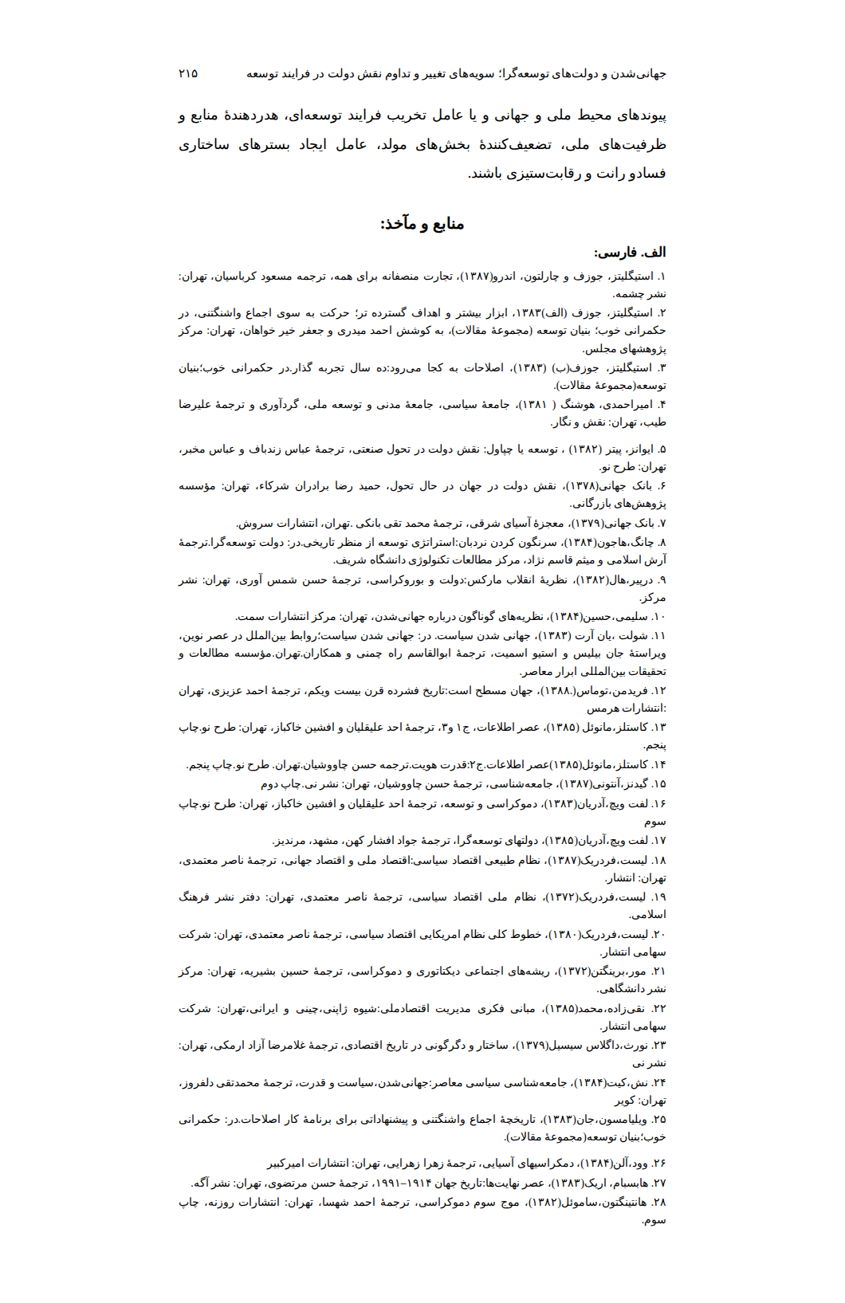جهانی‌شدن و دولت‌های توسعه‌گرا؛ سویه‌های تغییر و تداوم نقش دولت در فرایند توسعه ۲۱۵
پیوندهای محیط ملی و جهانی و یا عامل تخریب فرایند توسعه‌ای، هدردهندهٔ منابع و ظرفیت‌های ملی، تضعیف‌کنندهٔ بخش‌های مولد، عامل ایجاد بسترهای ساختاری فسادو رانت و رقابت‌ستیزی باشند.
منابع و مآخذ:
الف. فارسی:
۱. استیگلیتز، جوزف و چارلتون، اندرو(۱۳۸۷)، تجارت منصفانه برای همه، ترجمه مسعود کرباسیان، تهران: نشر چشمه.
۲. استیگلیتز، جوزف (الف)۱۳۸۳، ابزار بیشتر و اهداف گسترده تر؛ حرکت به سوی اجماع واشنگتنی، در حکمرانی خوب؛ بنیان توسعه (مجموعهٔ مقالات)، به کوشش احمد میدری و جعفر خیر خواهان، تهران: مرکز پژوهشهای مجلس.
۳. استیگلیتز، جوزف(ب) (۱۳۸۳)، اصلاحات به کجا می‌رود:ده سال تجربه گذار.در حکمرانی خوب؛بنیان توسعه(مجموعهٔ مقالات).
۴. امیراحمدی، هوشنگ ( ۱۳۸۱)، جامعهٔ سیاسی، جامعهٔ مدنی و توسعه ملی، گردآوری و ترجمهٔ علیرضا طیب، تهران: نقش و نگار.
۵. ایوانز، پیتر (۱۳۸۲) ، توسعه یا چپاول: نقش دولت در تحول صنعتی، ترجمهٔ عباس زندباف و عباس مخبر، تهران: طرح نو.
۶. بانک جهانی(۱۳۷۸)، نقش دولت در جهان در حال تحول، حمید رضا برادران شرکاء، تهران: مؤسسه پژوهش‌های بازرگانی.
۷. بانک جهانی(۱۳۷۹)، معجزهٔ آسیای شرقی، ترجمهٔ محمد تقی بانکی .تهران، انتشارات سروش.
۸. چانگ،هاجون(۱۳۸۴)، سرنگون کردن نردبان:استراتژی توسعه از منظر تاریخی.در: دولت توسعه‌گرا.ترجمهٔ آرش اسلامی و میثم قاسم نژاد، مرکز مطالعات تکنولوژی دانشگاه شریف.
۹. درپیر،هال(۱۳۸۲)، نظریهٔ انقلاب مارکس:دولت و بوروکراسی، ترجمهٔ حسن شمس آوری، تهران: نشر مرکز.
۱۰. سلیمی،حسین(۱۳۸۴)، نظریه‌های گوناگون درباره جهانی‌شدن، تهران: مرکز انتشارات سمت.
۱۱. شولت ،یان آرت (۱۳۸۳)، جهانی شدن سیاست. در: جهانی شدن سیاست؛روابط بین‌الملل در عصر نوین، ویراستهٔ جان بیلیس و استیو اسمیت، ترجمهٔ ابوالقاسم راه چمنی و همکاران.تهران.مؤسسه مطالعات و تحقیقات بین‌المللی ابرار معاصر.
۱۲. فریدمن،توماس(.۱۳۸۸)، جهان مسطح است:تاریخ فشرده قرن بیست ویکم، ترجمهٔ احمد عزیزی، تهران :انتشارات هرمس
۱۳. کاستلز،مانوئل (۱۳۸۵)، عصر اطلاعات، ج۱ و۳، ترجمهٔ احد علیقلیان و افشین خاکباز، تهران: طرح نو.چاپ پنجم.
۱۴. کاستلز،مانوئل(۱۳۸۵)عصر اطلاعات.ج۲:قدرت هویت.ترجمه حسن چاووشیان.تهران. طرح نو.چاپ پنجم.
۱۵. گیدنز،آنتونی(۱۳۸۷)، جامعه‌شناسی، ترجمهٔ حسن چاووشیان، تهران: نشر نی.چاپ دوم
۱۶. لفت ویچ،آدریان(۱۳۸۳)، دموکراسی و توسعه، ترجمهٔ احد علیقلیان و افشین خاکباز، تهران: طرح نو.چاپ سوم
۱۷. لفت ویچ،آدریان(۱۳۸۵)، دولتهای توسعه‌گرا، ترجمهٔ جواد افشار کهن، مشهد، مرندیز.
۱۸. لیست،فردریک(۱۳۸۷)، نظام طبیعی اقتصاد سیاسی:اقتصاد ملی و اقتصاد جهانی، ترجمهٔ ناصر معتمدی، تهران: انتشار.
۱۹. لیست،فردریک(۱۳۷۲)، نظام ملی اقتصاد سیاسی، ترجمهٔ ناصر معتمدی، تهران: دفتر نشر فرهنگ اسلامی.
۲۰. لیست،فردریک(۱۳۸۰)، خطوط کلی نظام امریکایی اقتصاد سیاسی، ترجمهٔ ناصر معتمدی، تهران: شرکت سهامی انتشار.
۲۱. مور،برینگتن(۱۳۷۲)، ریشه‌های اجتماعی دیکتاتوری و دموکراسی، ترجمهٔ حسین بشیریه، تهران: مرکز نشر دانشگاهی.
۲۲. نقی‌زاده،محمد(۱۳۸۵)، مبانی فکری مدیریت اقتصادملی:شیوه ژاپنی،چینی و ایرانی،تهران: شرکت سهامی انتشار.
۲۳. نورث،داگلاس سیسیل(۱۳۷۹)، ساختار و دگرگونی در تاریخ اقتصادی، ترجمهٔ غلامرضا آزاد ارمکی، تهران: نشر نی
۲۴. نش،کیت(۱۳۸۴)، جامعه‌شناسی سیاسی معاصر:جهانی‌شدن،سیاست و قدرت، ترجمهٔ محمدتقی دلفروز، تهران: کویر
۲۵. ویلیامسون،جان(۱۳۸۳)، تاریخچهٔ اجماع واشنگتنی و پیشنهاداتی برای برنامهٔ کار اصلاحات.در: حکمرانی خوب؛بنیان توسعه(مجموعهٔ مقالات).
۲۶. وود،آلن(۱۳۸۴)، دمکراسیهای آسیایی، ترجمهٔ زهرا زهرایی، تهران: انتشارات امیرکبیر
۲۷. هابسبام، اریک(۱۳۸۳)، عصر نهایت‌ها:تاریخ جهان ۱۹۱۴–۱۹۹۱، ترجمهٔ حسن مرتضوی، تهران: نشر آگه.
۲۸. هانتینگتون،ساموئل(۱۳۸۲)، موج سوم دموکراسی، ترجمهٔ احمد شهسا، تهران: انتشارات روزنه، چاپ سوم.